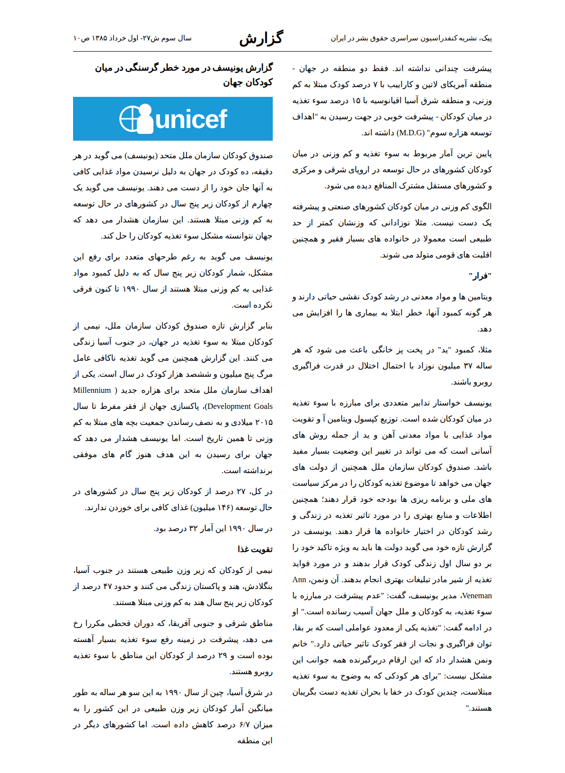پیک، نشریه کنفدراسیون سراسری حقوق بشر در ایران
گزارش
سال سوم ش۲۷- اول خرداد ۱۳۸۵ ص۱۰
پیشرفت چندانی نداشته اند. فقط دو منطقه در جهان - منطقه آمریکای لاتین و کاراییب با ۷ درصد کودک مبتلا به کم وزنی، و منطقه شرق آسیا اقیانوسیه با ۱۵ درصد سوء تغذیه در میان کودکان - پیشرفت خوبی در جهت رسیدن به "اهداف توسعه هزاره سوم" (M.D.G) داشته اند.
پایین ترین آمار مربوط به سوء تغذیه و کم وزنی در میان کودکان کشورهای در حال توسعه در اروپای شرقی و مرکزی و کشورهای مستقل مشترک المنافع دیده می شود.
الگوی کم وزنی در میان کودکان کشورهای صنعتی و پیشرفته یک دست نیست. مثلا نوزادانی که وزنشان کمتر از حد طبیعی است معمولا در خانواده های بسیار فقیر و همچنین اقلیت های قومی متولد می شوند.
"فرار"
ویتامین ها و مواد معدنی در رشد کودک نقشی حیاتی دارند و هر گونه کمبود آنها، خطر ابتلا به بیماری ها را افزایش می دهد.
مثلا، کمبود "ید" در پخت پز خانگی باعث می شود که هر ساله ۳۷ میلیون نوزاد با احتمال اختلال در قدرت فراگیری روبرو باشند.
یونیسف خواستار تدابیر متعددی برای مبارزه با سوء تغذیه در میان کودکان شده است. توزیع کپسول ویتامین آ و تقویت مواد غذایی با مواد معدنی آهن و ید از جمله روش های آسانی است که می تواند در تغییر این وضعیت بسیار مفید باشد. صندوق کودکان سازمان ملل همچنین از دولت های جهان می خواهد تا موضوع تغذیه کودکان را در مرکز سیاست های ملی و برنامه ریزی ها بودجه خود قرار دهند؛ همچنین اطلاعات و منابع بهتری را در مورد تاثیر تغذیه در زندگی و رشد کودکان در اختیار خانواده ها قرار دهند. یونیسف در گزارش تازه خود می گوید دولت ها باید به ویژه تاکید خود را بر دو سال اول زندگی کودک قرار بدهند و در مورد فواید تغذیه از شیر مادر تبلیغات بهتری انجام بدهند. آن ونمن، Ann Veneman، مدیر یونیسف، گفت: "عدم پیشرفت در مبارزه با سوء تغذیه، به کودکان و ملل جهان آسیب رسانده است." او در ادامه گفت: "تغذیه یکی از معدود عواملی است که بر بقا، توان فراگیری و نجات از فقر کودک تاثیر حیاتی دارد." خانم ونمن هشدار داد که این ارقام دربرگیرنده همه جوانب این مشکل نیست: "برای هر کودکی که به وضوح به سوء تغذیه مبتلاست، چندین کودک در خفا با بحران تغذیه دست بگریبان هستند."
گزارش یونیسف در مورد خطر گرسنگی در میان کودکان جهان
unicef
صندوق کودکان سازمان ملل متحد (یونیسف) می گوید در هر دقیقه، ده کودک در جهان به دلیل نرسیدن مواد غذایی کافی به آنها جان خود را از دست می دهند. یونیسف می گوید یک چهارم از کودکان زیر پنج سال در کشورهای در حال توسعه به کم وزنی مبتلا هستند. این سازمان هشدار می دهد که جهان نتوانسته مشکل سوء تغذیه کودکان را حل کند.
یونیسف می گوید به رغم طرحهای متعدد برای رفع این مشکل، شمار کودکان زیر پنج سال که به دلیل کمبود مواد غذایی به کم وزنی مبتلا هستند از سال ۱۹۹۰ تا کنون فرقی نکرده است.
بنابر گزارش تازه صندوق کودکان سازمان ملل، نیمی از کودکان مبتلا به سوء تغذیه در جهان، در جنوب آسیا زندگی می کنند. این گزارش همچنین می گوید تغذیه ناکافی عامل مرگ پنج میلیون و ششصد هزار کودک در سال است. یکی از اهداف سازمان ملل متحد برای هزاره جدید ( Millennium Development Goals)، پاکسازی جهان از فقر مفرط تا سال ۲۰۱۵ میلادی و به نصف رساندن جمعیت بچه های مبتلا به کم وزنی تا همین تاریخ است. اما یونیسف هشدار می دهد که جهان برای رسیدن به این هدف هنوز گام های موفقی برنداشته است.
در کل، ۲۷ درصد از کودکان زیر پنج سال در کشورهای در حال توسعه (۱۴۶ میلیون) غذای کافی برای خوردن ندارند.
در سال ۱۹۹۰ این آمار ۳۲ درصد بود.
تقویت غذا
نیمی از کودکان که زیر وزن طبیعی هستند در جنوب آسیا، بنگلادش، هند و پاکستان زندگی می کنند و حدود ۴۷ درصد از کودکان زیر پنج سال هند به کم وزنی مبتلا هستند.
مناطق شرقی و جنوبی آفریقا، که دوران قحطی مکررا رخ می دهد، پیشرفت در زمینه رفع سوء تغذیه بسیار آهسته بوده است و ۲۹ درصد از کودکان این مناطق با سوء تغذیه روبرو هستند.
در شرق آسیا، چین از سال ۱۹۹۰ به این سو هر ساله به طور میانگین آمار کودکان زیر وزن طبیعی در این کشور را به میزان ۶/۷ درصد کاهش داده است. اما کشورهای دیگر در این منطقه